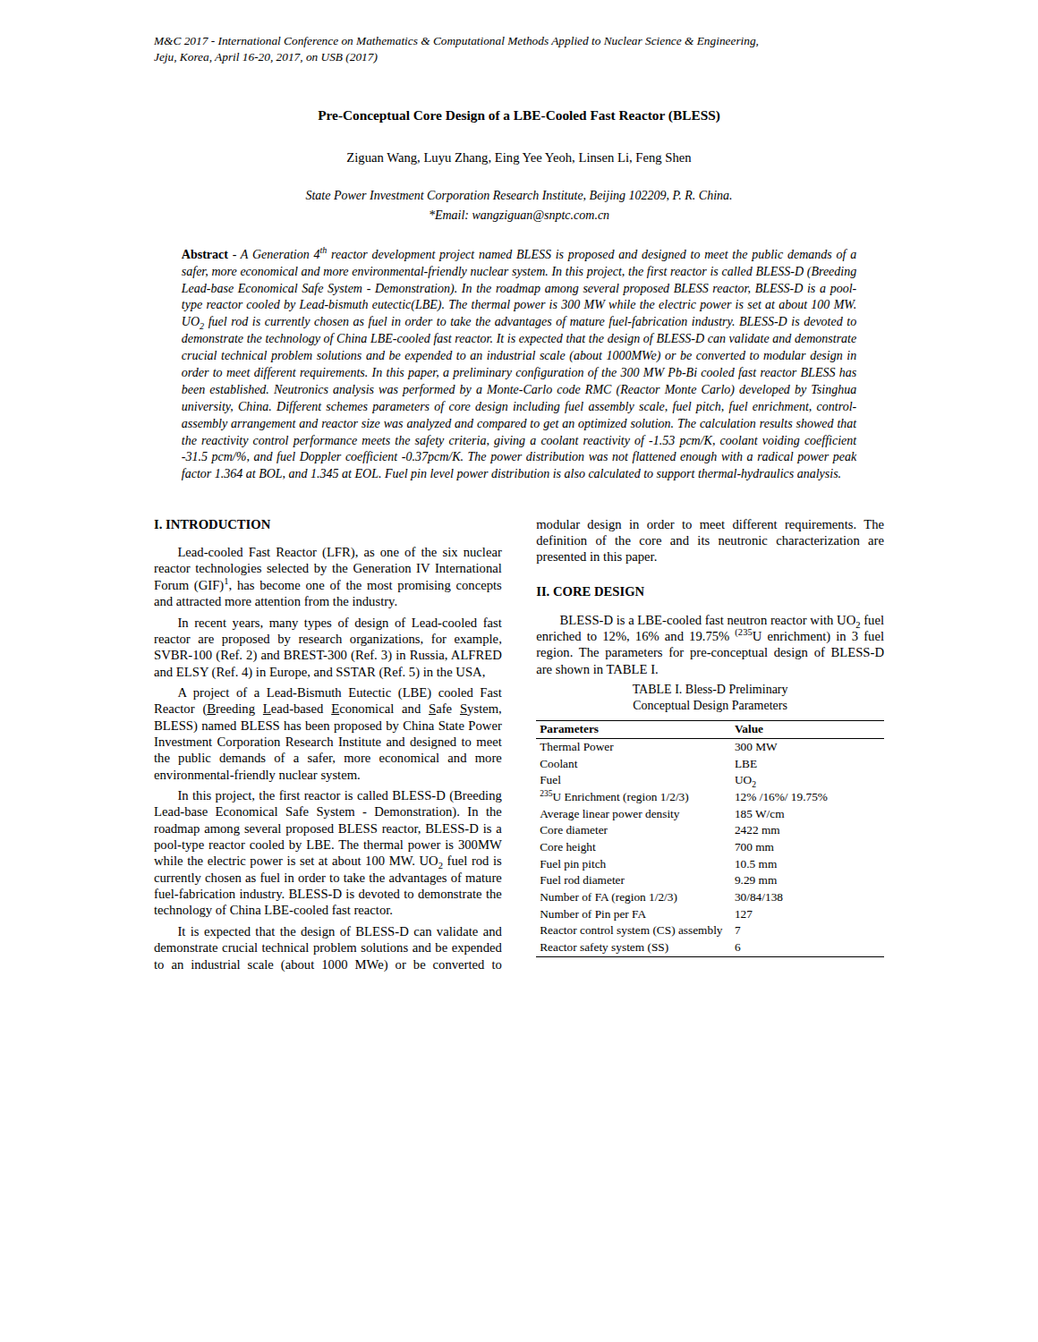M&C 2017 - International Conference on Mathematics & Computational Methods Applied to Nuclear Science & Engineering,
Jeju, Korea, April 16-20, 2017, on USB (2017)
Pre-Conceptual Core Design of a LBE-Cooled Fast Reactor (BLESS)
Ziguan Wang, Luyu Zhang, Eing Yee Yeoh, Linsen Li, Feng Shen
State Power Investment Corporation Research Institute, Beijing 102209, P. R. China.
*Email: wangziguan@snptc.com.cn
Abstract - A Generation 4th reactor development project named BLESS is proposed and designed to meet the public demands of a safer, more economical and more environmental-friendly nuclear system. In this project, the first reactor is called BLESS-D (Breeding Lead-base Economical Safe System - Demonstration). In the roadmap among several proposed BLESS reactor, BLESS-D is a pool-type reactor cooled by Lead-bismuth eutectic(LBE). The thermal power is 300 MW while the electric power is set at about 100 MW. UO2 fuel rod is currently chosen as fuel in order to take the advantages of mature fuel-fabrication industry. BLESS-D is devoted to demonstrate the technology of China LBE-cooled fast reactor. It is expected that the design of BLESS-D can validate and demonstrate crucial technical problem solutions and be expended to an industrial scale (about 1000MWe) or be converted to modular design in order to meet different requirements. In this paper, a preliminary configuration of the 300 MW Pb-Bi cooled fast reactor BLESS has been established. Neutronics analysis was performed by a Monte-Carlo code RMC (Reactor Monte Carlo) developed by Tsinghua university, China. Different schemes parameters of core design including fuel assembly scale, fuel pitch, fuel enrichment, control-assembly arrangement and reactor size was analyzed and compared to get an optimized solution. The calculation results showed that the reactivity control performance meets the safety criteria, giving a coolant reactivity of -1.53 pcm/K, coolant voiding coefficient -31.5 pcm/%, and fuel Doppler coefficient -0.37pcm/K. The power distribution was not flattened enough with a radical power peak factor 1.364 at BOL, and 1.345 at EOL. Fuel pin level power distribution is also calculated to support thermal-hydraulics analysis.
I. INTRODUCTION
Lead-cooled Fast Reactor (LFR), as one of the six nuclear reactor technologies selected by the Generation IV International Forum (GIF)1, has become one of the most promising concepts and attracted more attention from the industry.
In recent years, many types of design of Lead-cooled fast reactor are proposed by research organizations, for example, SVBR-100 (Ref. 2) and BREST-300 (Ref. 3) in Russia, ALFRED and ELSY (Ref. 4) in Europe, and SSTAR (Ref. 5) in the USA,
A project of a Lead-Bismuth Eutectic (LBE) cooled Fast Reactor (Breeding Lead-based Economical and Safe System, BLESS) named BLESS has been proposed by China State Power Investment Corporation Research Institute and designed to meet the public demands of a safer, more economical and more environmental-friendly nuclear system.
In this project, the first reactor is called BLESS-D (Breeding Lead-base Economical Safe System - Demonstration). In the roadmap among several proposed BLESS reactor, BLESS-D is a pool-type reactor cooled by LBE. The thermal power is 300MW while the electric power is set at about 100 MW. UO2 fuel rod is currently chosen as fuel in order to take the advantages of mature fuel-fabrication industry. BLESS-D is devoted to demonstrate the technology of China LBE-cooled fast reactor.
It is expected that the design of BLESS-D can validate and demonstrate crucial technical problem solutions and be expended to an industrial scale (about 1000 MWe) or be converted to modular design in order to meet different requirements. The definition of the core and its neutronic characterization are presented in this paper.
II. CORE DESIGN
BLESS-D is a LBE-cooled fast neutron reactor with UO2 fuel enriched to 12%, 16% and 19.75% (235U enrichment) in 3 fuel region. The parameters for pre-conceptual design of BLESS-D are shown in TABLE I.
TABLE I. Bless-D Preliminary Conceptual Design Parameters
| Parameters | Value |
| --- | --- |
| Thermal Power | 300 MW |
| Coolant | LBE |
| Fuel | UO 2 |
| 235 U Enrichment (region 1/2/3) | 12% /16%/ 19.75% |
| Average linear power density | 185 W/cm |
| Core diameter | 2422 mm |
| Core height | 700 mm |
| Fuel pin pitch | 10.5 mm |
| Fuel rod diameter | 9.29 mm |
| Number of FA (region 1/2/3) | 30/84/138 |
| Number of Pin per FA | 127 |
| Reactor control system (CS) assembly | 7 |
| Reactor safety system (SS) | 6 |